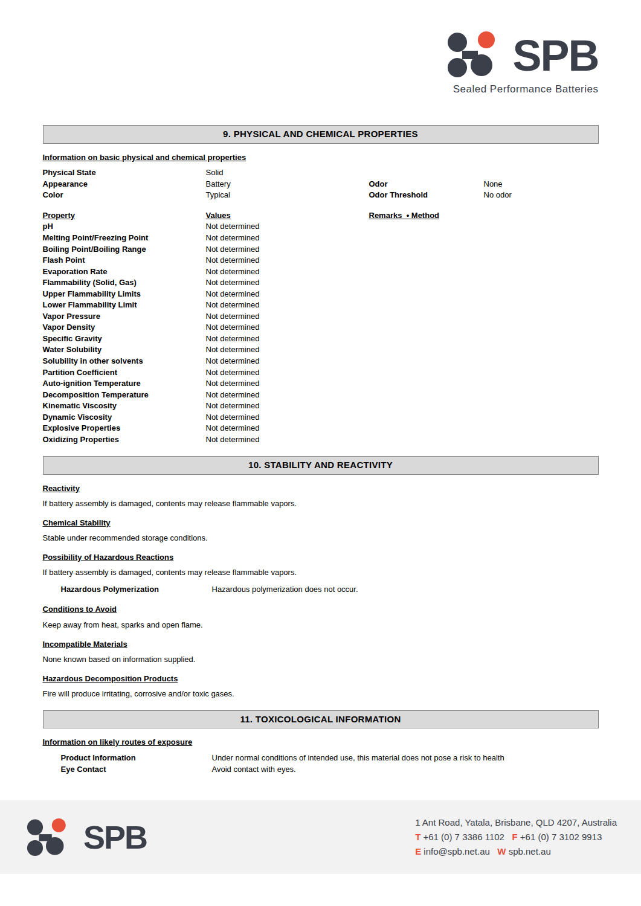SPB
Sealed Performance Batteries
9. PHYSICAL AND CHEMICAL PROPERTIES
Information on basic physical and chemical properties
| Physical State | Solid | | |
| Appearance | Battery | Odor | None |
| Color | Typical | Odor Threshold | No odor |
| Property | Values | Remarks • Method |
| pH | Not determined | |
| Melting Point/Freezing Point | Not determined | |
| Boiling Point/Boiling Range | Not determined | |
| Flash Point | Not determined | |
| Evaporation Rate | Not determined | |
| Flammability (Solid, Gas) | Not determined | |
| Upper Flammability Limits | Not determined | |
| Lower Flammability Limit | Not determined | |
| Vapor Pressure | Not determined | |
| Vapor Density | Not determined | |
| Specific Gravity | Not determined | |
| Water Solubility | Not determined | |
| Solubility in other solvents | Not determined | |
| Partition Coefficient | Not determined | |
| Auto-ignition Temperature | Not determined | |
| Decomposition Temperature | Not determined | |
| Kinematic Viscosity | Not determined | |
| Dynamic Viscosity | Not determined | |
| Explosive Properties | Not determined | |
| Oxidizing Properties | Not determined | |
10. STABILITY AND REACTIVITY
Reactivity
If battery assembly is damaged, contents may release flammable vapors.
Chemical Stability
Stable under recommended storage conditions.
Possibility of Hazardous Reactions
If battery assembly is damaged, contents may release flammable vapors.
| Hazardous Polymerization | Hazardous polymerization does not occur. |
Conditions to Avoid
Keep away from heat, sparks and open flame.
Incompatible Materials
None known based on information supplied.
Hazardous Decomposition Products
Fire will produce irritating, corrosive and/or toxic gases.
11. TOXICOLOGICAL INFORMATION
Information on likely routes of exposure
| Product Information | Under normal conditions of intended use, this material does not pose a risk to health |
| Eye Contact | Avoid contact with eyes. |
SPB
1 Ant Road, Yatala, Brisbane, QLD 4207, Australia
T +61 (0) 7 3386 1102 F +61 (0) 7 3102 9913
E info@spb.net.au W spb.net.au